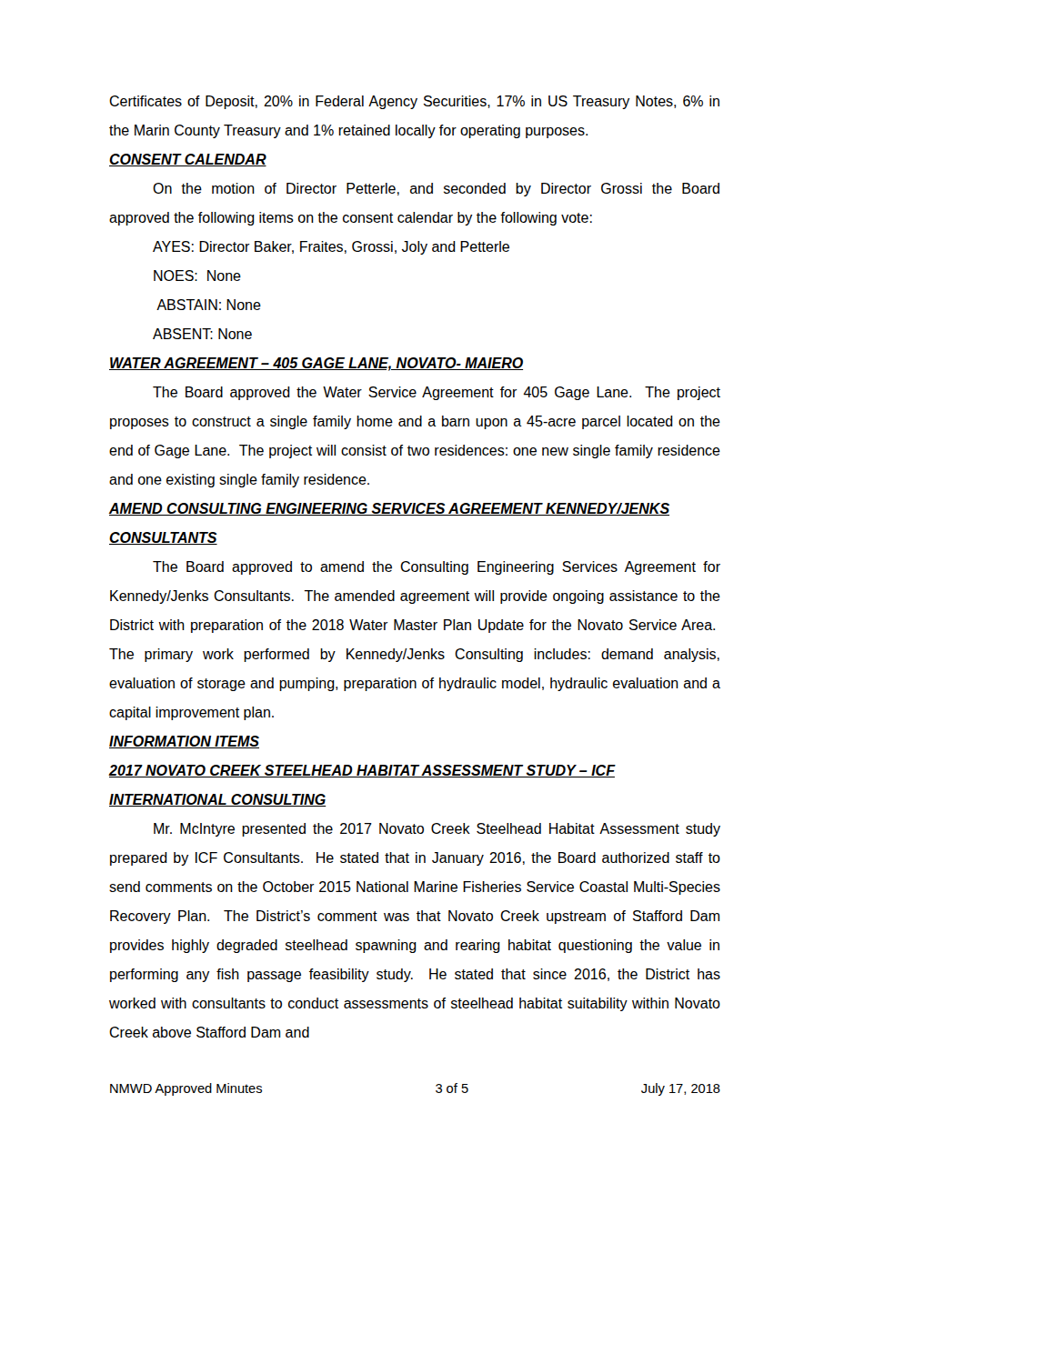Certificates of Deposit, 20% in Federal Agency Securities, 17% in US Treasury Notes, 6% in the Marin County Treasury and 1% retained locally for operating purposes.
CONSENT CALENDAR
On the motion of Director Petterle, and seconded by Director Grossi the Board approved the following items on the consent calendar by the following vote:
AYES: Director Baker, Fraites, Grossi, Joly and Petterle
NOES: None
ABSTAIN: None
ABSENT: None
WATER AGREEMENT – 405 GAGE LANE, NOVATO- MAIERO
The Board approved the Water Service Agreement for 405 Gage Lane. The project proposes to construct a single family home and a barn upon a 45-acre parcel located on the end of Gage Lane. The project will consist of two residences: one new single family residence and one existing single family residence.
AMEND CONSULTING ENGINEERING SERVICES AGREEMENT KENNEDY/JENKS CONSULTANTS
The Board approved to amend the Consulting Engineering Services Agreement for Kennedy/Jenks Consultants. The amended agreement will provide ongoing assistance to the District with preparation of the 2018 Water Master Plan Update for the Novato Service Area. The primary work performed by Kennedy/Jenks Consulting includes: demand analysis, evaluation of storage and pumping, preparation of hydraulic model, hydraulic evaluation and a capital improvement plan.
INFORMATION ITEMS
2017 NOVATO CREEK STEELHEAD HABITAT ASSESSMENT STUDY – ICF INTERNATIONAL CONSULTING
Mr. McIntyre presented the 2017 Novato Creek Steelhead Habitat Assessment study prepared by ICF Consultants. He stated that in January 2016, the Board authorized staff to send comments on the October 2015 National Marine Fisheries Service Coastal Multi-Species Recovery Plan. The District’s comment was that Novato Creek upstream of Stafford Dam provides highly degraded steelhead spawning and rearing habitat questioning the value in performing any fish passage feasibility study. He stated that since 2016, the District has worked with consultants to conduct assessments of steelhead habitat suitability within Novato Creek above Stafford Dam and
NMWD Approved Minutes 3 of 5 July 17, 2018